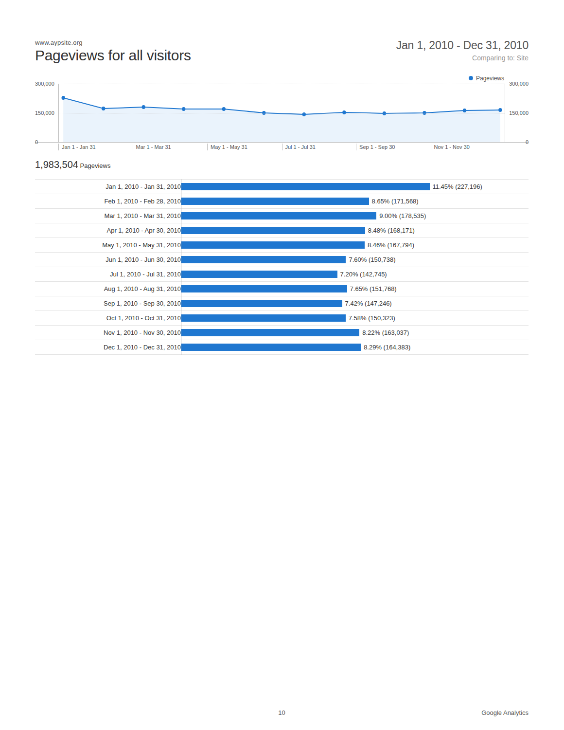www.aypsite.org
Pageviews for all visitors
Jan 1, 2010 - Dec 31, 2010
Comparing to: Site
Pageviews
300,000 300,000 150,000 150,000 0 0
Jan 1 - Jan 31 Mar 1 - Mar 31 May 1 - May 31 Jul 1 - Jul 31 Sep 1 - Sep 30 Nov 1 - Nov 30
1,983,504 Pageviews
| Jan 1, 2010 - Jan 31, 2010 | 11.45% (227,196) |
| Feb 1, 2010 - Feb 28, 2010 | 8.65% (171,568) |
| Mar 1, 2010 - Mar 31, 2010 | 9.00% (178,535) |
| Apr 1, 2010 - Apr 30, 2010 | 8.48% (168,171) |
| May 1, 2010 - May 31, 2010 | 8.46% (167,794) |
| Jun 1, 2010 - Jun 30, 2010 | 7.60% (150,738) |
| Jul 1, 2010 - Jul 31, 2010 | 7.20% (142,745) |
| Aug 1, 2010 - Aug 31, 2010 | 7.65% (151,768) |
| Sep 1, 2010 - Sep 30, 2010 | 7.42% (147,246) |
| Oct 1, 2010 - Oct 31, 2010 | 7.58% (150,323) |
| Nov 1, 2010 - Nov 30, 2010 | 8.22% (163,037) |
| Dec 1, 2010 - Dec 31, 2010 | 8.29% (164,383) |
10
Google Analytics